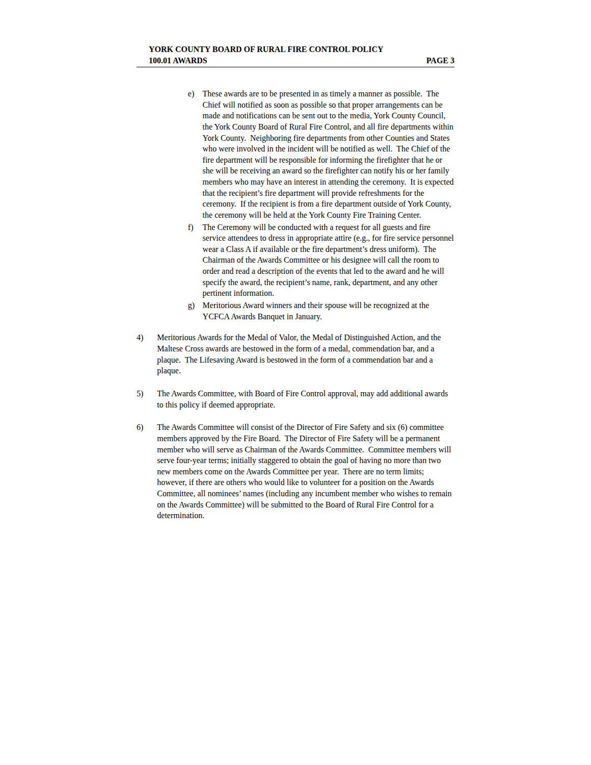YORK COUNTY BOARD OF RURAL FIRE CONTROL POLICY 100.01 AWARDS PAGE 3
e) These awards are to be presented in as timely a manner as possible. The Chief will notified as soon as possible so that proper arrangements can be made and notifications can be sent out to the media, York County Council, the York County Board of Rural Fire Control, and all fire departments within York County. Neighboring fire departments from other Counties and States who were involved in the incident will be notified as well. The Chief of the fire department will be responsible for informing the firefighter that he or she will be receiving an award so the firefighter can notify his or her family members who may have an interest in attending the ceremony. It is expected that the recipient’s fire department will provide refreshments for the ceremony. If the recipient is from a fire department outside of York County, the ceremony will be held at the York County Fire Training Center.
f) The Ceremony will be conducted with a request for all guests and fire service attendees to dress in appropriate attire (e.g., for fire service personnel wear a Class A if available or the fire department’s dress uniform). The Chairman of the Awards Committee or his designee will call the room to order and read a description of the events that led to the award and he will specify the award, the recipient’s name, rank, department, and any other pertinent information.
g) Meritorious Award winners and their spouse will be recognized at the YCFCA Awards Banquet in January.
4) Meritorious Awards for the Medal of Valor, the Medal of Distinguished Action, and the Maltese Cross awards are bestowed in the form of a medal, commendation bar, and a plaque. The Lifesaving Award is bestowed in the form of a commendation bar and a plaque.
5) The Awards Committee, with Board of Fire Control approval, may add additional awards to this policy if deemed appropriate.
6) The Awards Committee will consist of the Director of Fire Safety and six (6) committee members approved by the Fire Board. The Director of Fire Safety will be a permanent member who will serve as Chairman of the Awards Committee. Committee members will serve four-year terms; initially staggered to obtain the goal of having no more than two new members come on the Awards Committee per year. There are no term limits; however, if there are others who would like to volunteer for a position on the Awards Committee, all nominees’ names (including any incumbent member who wishes to remain on the Awards Committee) will be submitted to the Board of Rural Fire Control for a determination.